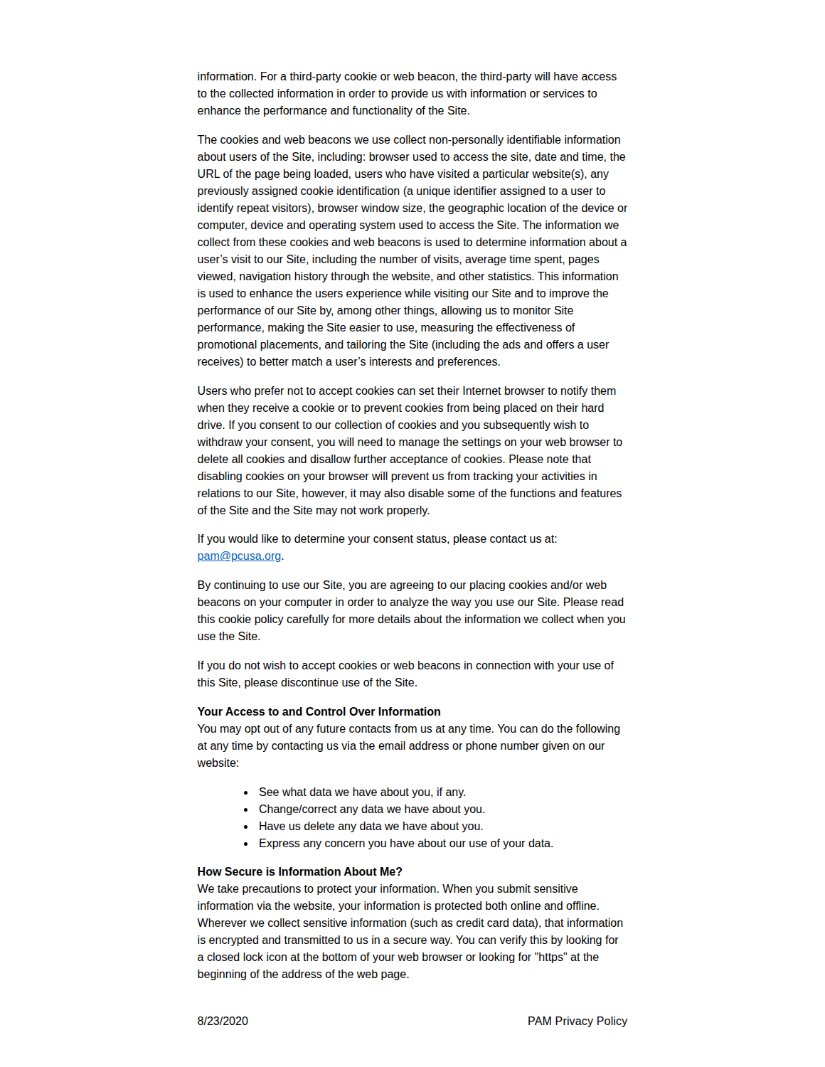information. For a third-party cookie or web beacon, the third-party will have access to the collected information in order to provide us with information or services to enhance the performance and functionality of the Site.
The cookies and web beacons we use collect non-personally identifiable information about users of the Site, including: browser used to access the site, date and time, the URL of the page being loaded, users who have visited a particular website(s), any previously assigned cookie identification (a unique identifier assigned to a user to identify repeat visitors), browser window size, the geographic location of the device or computer, device and operating system used to access the Site. The information we collect from these cookies and web beacons is used to determine information about a user’s visit to our Site, including the number of visits, average time spent, pages viewed, navigation history through the website, and other statistics. This information is used to enhance the users experience while visiting our Site and to improve the performance of our Site by, among other things, allowing us to monitor Site performance, making the Site easier to use, measuring the effectiveness of promotional placements, and tailoring the Site (including the ads and offers a user receives) to better match a user’s interests and preferences.
Users who prefer not to accept cookies can set their Internet browser to notify them when they receive a cookie or to prevent cookies from being placed on their hard drive. If you consent to our collection of cookies and you subsequently wish to withdraw your consent, you will need to manage the settings on your web browser to delete all cookies and disallow further acceptance of cookies. Please note that disabling cookies on your browser will prevent us from tracking your activities in relations to our Site, however, it may also disable some of the functions and features of the Site and the Site may not work properly.
If you would like to determine your consent status, please contact us at: pam@pcusa.org.
By continuing to use our Site, you are agreeing to our placing cookies and/or web beacons on your computer in order to analyze the way you use our Site. Please read this cookie policy carefully for more details about the information we collect when you use the Site.
If you do not wish to accept cookies or web beacons in connection with your use of this Site, please discontinue use of the Site.
Your Access to and Control Over Information
You may opt out of any future contacts from us at any time. You can do the following at any time by contacting us via the email address or phone number given on our website:
See what data we have about you, if any.
Change/correct any data we have about you.
Have us delete any data we have about you.
Express any concern you have about our use of your data.
How Secure is Information About Me?
We take precautions to protect your information. When you submit sensitive information via the website, your information is protected both online and offline.
Wherever we collect sensitive information (such as credit card data), that information is encrypted and transmitted to us in a secure way. You can verify this by looking for a closed lock icon at the bottom of your web browser or looking for "https" at the beginning of the address of the web page.
8/23/2020 PAM Privacy Policy